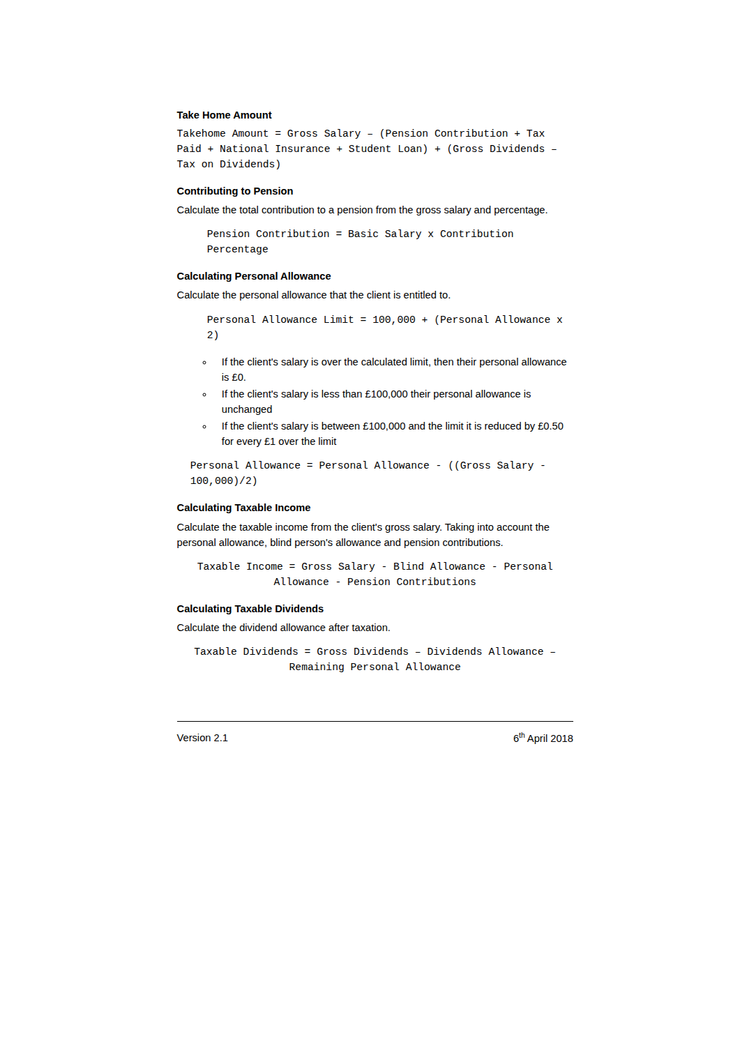Take Home Amount
Takehome Amount = Gross Salary – (Pension Contribution + Tax Paid + National Insurance + Student Loan) + (Gross Dividends – Tax on Dividends)
Contributing to Pension
Calculate the total contribution to a pension from the gross salary and percentage.
Pension Contribution = Basic Salary x Contribution Percentage
Calculating Personal Allowance
Calculate the personal allowance that the client is entitled to.
Personal Allowance Limit = 100,000 + (Personal Allowance x 2)
If the client's salary is over the calculated limit, then their personal allowance is £0.
If the client's salary is less than £100,000 their personal allowance is unchanged
If the client's salary is between £100,000 and the limit it is reduced by £0.50 for every £1 over the limit
Personal Allowance = Personal Allowance - ((Gross Salary - 100,000)/2)
Calculating Taxable Income
Calculate the taxable income from the client's gross salary. Taking into account the personal allowance, blind person's allowance and pension contributions.
Taxable Income = Gross Salary - Blind Allowance - Personal Allowance - Pension Contributions
Calculating Taxable Dividends
Calculate the dividend allowance after taxation.
Taxable Dividends = Gross Dividends – Dividends Allowance – Remaining Personal Allowance
Version 2.1 6th April 2018